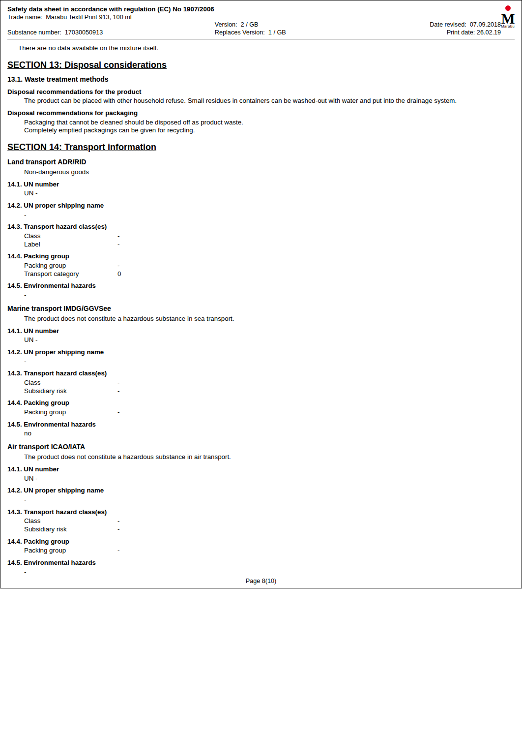| Safety data sheet in accordance with regulation (EC) No 1907/2006 | M Marabu |
| Trade name: Marabu Textil Print 913, 100 ml | | |
| | Version: 2 / GB | Date revised: 07.09.2018 |
| Substance number: 17030050913 | Replaces Version: 1 / GB | Print date: 26.02.19 |
There are no data available on the mixture itself.
SECTION 13: Disposal considerations
13.1. Waste treatment methods
Disposal recommendations for the product
The product can be placed with other household refuse. Small residues in containers can be washed-out with water and put into the drainage system.
Disposal recommendations for packaging
Packaging that cannot be cleaned should be disposed off as product waste.
Completely emptied packagings can be given for recycling.
SECTION 14: Transport information
Land transport ADR/RID
Non-dangerous goods
14.1. UN number
UN -
14.2. UN proper shipping name
-
14.3. Transport hazard class(es)
| Class | - |
| Label | - |
14.4. Packing group
| Packing group | - |
| Transport category | 0 |
14.5. Environmental hazards
-
Marine transport IMDG/GGVSee
The product does not constitute a hazardous substance in sea transport.
14.1. UN number
UN -
14.2. UN proper shipping name
-
14.3. Transport hazard class(es)
| Class | - |
| Subsidiary risk | - |
14.4. Packing group
| Packing group | - |
14.5. Environmental hazards
no
Air transport ICAO/IATA
The product does not constitute a hazardous substance in air transport.
14.1. UN number
UN -
14.2. UN proper shipping name
-
14.3. Transport hazard class(es)
| Class | - |
| Subsidiary risk | - |
14.4. Packing group
| Packing group | - |
14.5. Environmental hazards
-
Page 8(10)